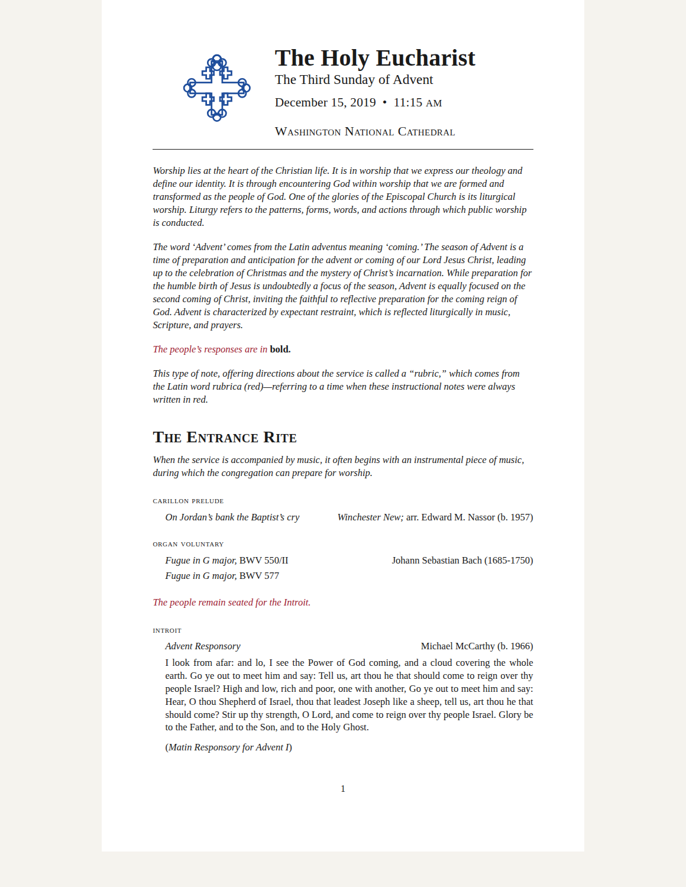The Holy Eucharist
The Third Sunday of Advent
December 15, 2019 • 11:15 AM
Washington National Cathedral
Worship lies at the heart of the Christian life. It is in worship that we express our theology and define our identity. It is through encountering God within worship that we are formed and transformed as the people of God. One of the glories of the Episcopal Church is its liturgical worship. Liturgy refers to the patterns, forms, words, and actions through which public worship is conducted.
The word ‘Advent’ comes from the Latin adventus meaning ‘coming.’ The season of Advent is a time of preparation and anticipation for the advent or coming of our Lord Jesus Christ, leading up to the celebration of Christmas and the mystery of Christ’s incarnation. While preparation for the humble birth of Jesus is undoubtedly a focus of the season, Advent is equally focused on the second coming of Christ, inviting the faithful to reflective preparation for the coming reign of God. Advent is characterized by expectant restraint, which is reflected liturgically in music, Scripture, and prayers.
The people’s responses are in bold.
This type of note, offering directions about the service is called a “rubric,” which comes from the Latin word rubrica (red)—referring to a time when these instructional notes were always written in red.
The Entrance Rite
When the service is accompanied by music, it often begins with an instrumental piece of music, during which the congregation can prepare for worship.
carillon prelude
On Jordan’s bank the Baptist’s cry Winchester New; arr. Edward M. Nassor (b. 1957)
organ voluntary
Fugue in G major, BWV 550/II Johann Sebastian Bach (1685-1750)
Fugue in G major, BWV 577
The people remain seated for the Introit.
introit
Advent Responsory Michael McCarthy (b. 1966)
I look from afar: and lo, I see the Power of God coming, and a cloud covering the whole earth. Go ye out to meet him and say: Tell us, art thou he that should come to reign over thy people Israel? High and low, rich and poor, one with another, Go ye out to meet him and say: Hear, O thou Shepherd of Israel, thou that leadest Joseph like a sheep, tell us, art thou he that should come? Stir up thy strength, O Lord, and come to reign over thy people Israel. Glory be to the Father, and to the Son, and to the Holy Ghost.
(Matin Responsory for Advent I)
1